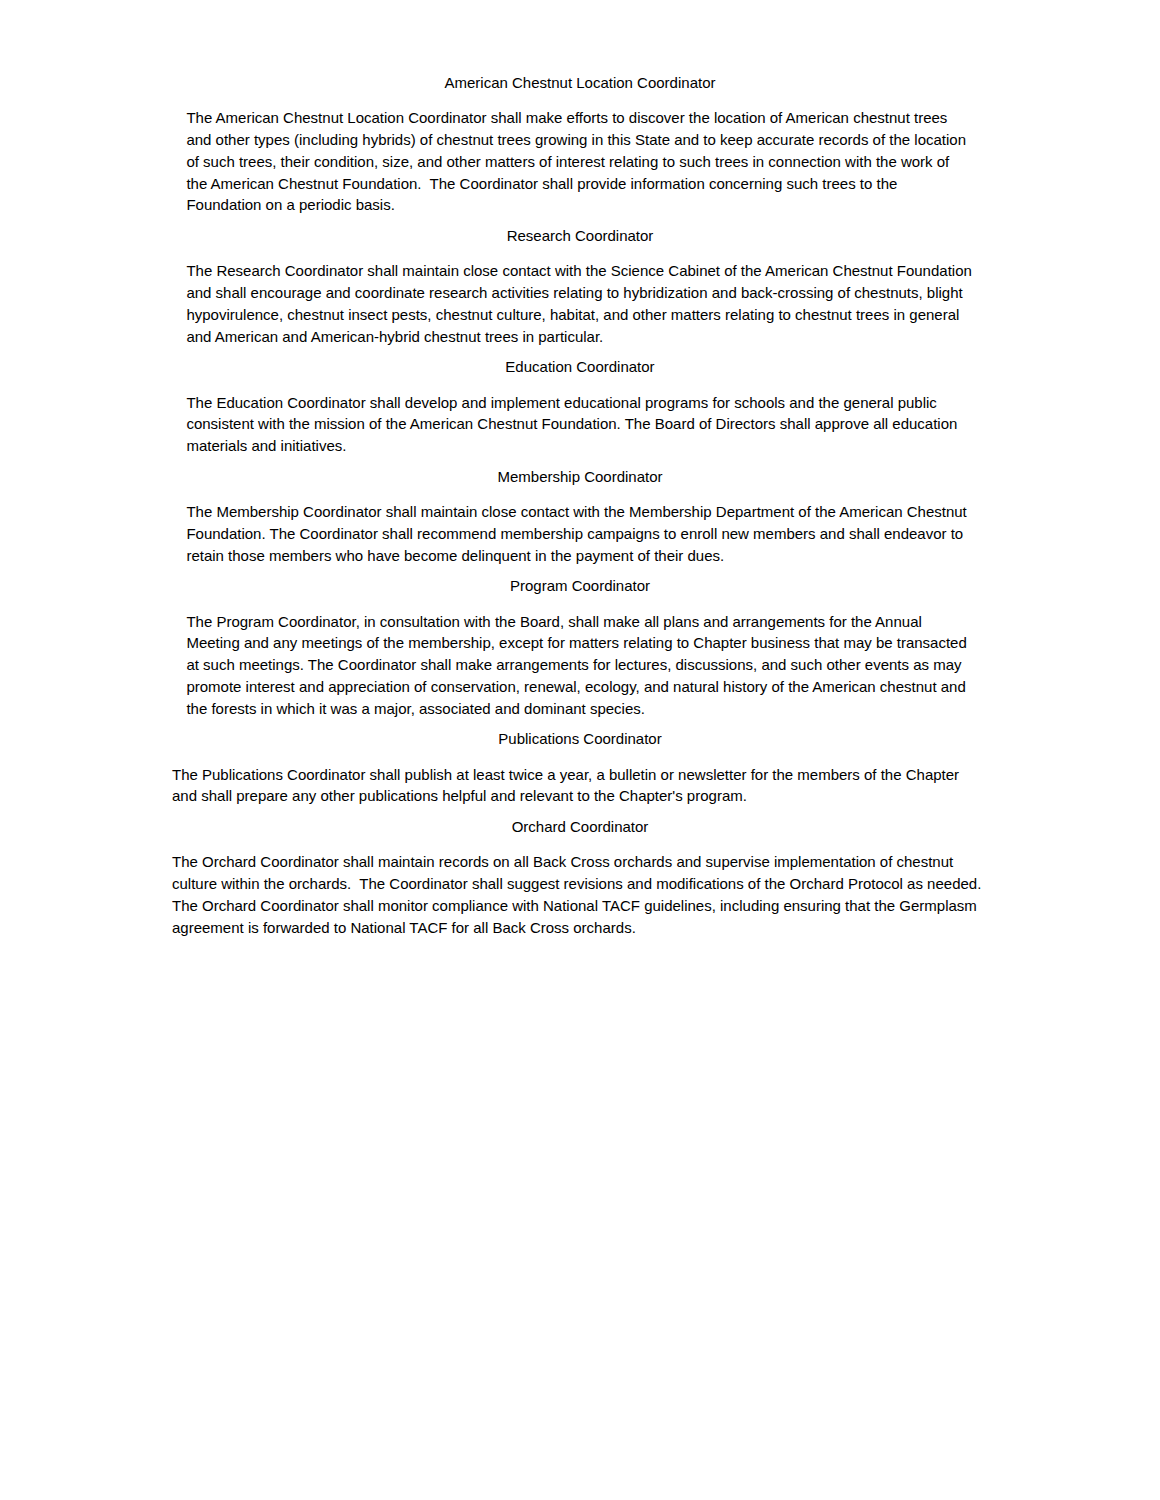American Chestnut Location Coordinator
The American Chestnut Location Coordinator shall make efforts to discover the location of American chestnut trees and other types (including hybrids) of chestnut trees growing in this State and to keep accurate records of the location of such trees, their condition, size, and other matters of interest relating to such trees in connection with the work of the American Chestnut Foundation. The Coordinator shall provide information concerning such trees to the Foundation on a periodic basis.
Research Coordinator
The Research Coordinator shall maintain close contact with the Science Cabinet of the American Chestnut Foundation and shall encourage and coordinate research activities relating to hybridization and back-crossing of chestnuts, blight hypovirulence, chestnut insect pests, chestnut culture, habitat, and other matters relating to chestnut trees in general and American and American-hybrid chestnut trees in particular.
Education Coordinator
The Education Coordinator shall develop and implement educational programs for schools and the general public consistent with the mission of the American Chestnut Foundation. The Board of Directors shall approve all education materials and initiatives.
Membership Coordinator
The Membership Coordinator shall maintain close contact with the Membership Department of the American Chestnut Foundation. The Coordinator shall recommend membership campaigns to enroll new members and shall endeavor to retain those members who have become delinquent in the payment of their dues.
Program Coordinator
The Program Coordinator, in consultation with the Board, shall make all plans and arrangements for the Annual Meeting and any meetings of the membership, except for matters relating to Chapter business that may be transacted at such meetings. The Coordinator shall make arrangements for lectures, discussions, and such other events as may promote interest and appreciation of conservation, renewal, ecology, and natural history of the American chestnut and the forests in which it was a major, associated and dominant species.
Publications Coordinator
The Publications Coordinator shall publish at least twice a year, a bulletin or newsletter for the members of the Chapter and shall prepare any other publications helpful and relevant to the Chapter's program.
Orchard Coordinator
The Orchard Coordinator shall maintain records on all Back Cross orchards and supervise implementation of chestnut culture within the orchards. The Coordinator shall suggest revisions and modifications of the Orchard Protocol as needed. The Orchard Coordinator shall monitor compliance with National TACF guidelines, including ensuring that the Germplasm agreement is forwarded to National TACF for all Back Cross orchards.